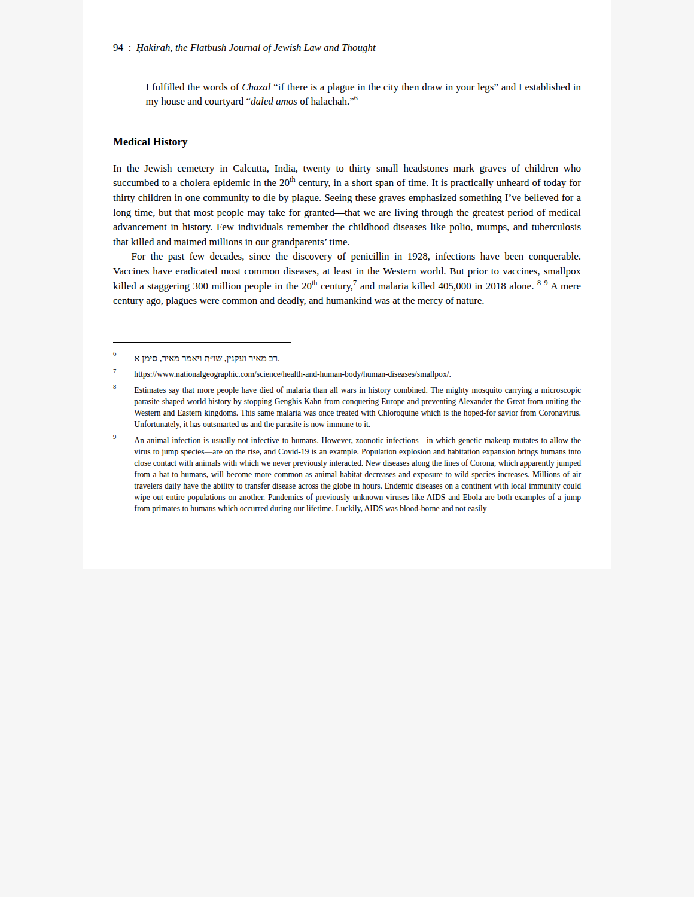94 : Ḥakirah, the Flatbush Journal of Jewish Law and Thought
I fulfilled the words of Chazal “if there is a plague in the city then draw in your legs” and I established in my house and courtyard “daled amos of halachah.”6
Medical History
In the Jewish cemetery in Calcutta, India, twenty to thirty small headstones mark graves of children who succumbed to a cholera epidemic in the 20th century, in a short span of time. It is practically unheard of today for thirty children in one community to die by plague. Seeing these graves emphasized something I’ve believed for a long time, but that most people may take for granted—that we are living through the greatest period of medical advancement in history. Few individuals remember the childhood diseases like polio, mumps, and tuberculosis that killed and maimed millions in our grandparents’ time.
For the past few decades, since the discovery of penicillin in 1928, infections have been conquerable. Vaccines have eradicated most common diseases, at least in the Western world. But prior to vaccines, smallpox killed a staggering 300 million people in the 20th century,7 and malaria killed 405,000 in 2018 alone. 8 9 A mere century ago, plagues were common and deadly, and humankind was at the mercy of nature.
6 רב מאיר ועקנין, שו״ת ויאמר מאיר, סימן א.
7https://www.nationalgeographic.com/science/health-and-human-body/human-diseases/smallpox/.
8 Estimates say that more people have died of malaria than all wars in history combined. The mighty mosquito carrying a microscopic parasite shaped world history by stopping Genghis Kahn from conquering Europe and preventing Alexander the Great from uniting the Western and Eastern kingdoms. This same malaria was once treated with Chloroquine which is the hoped-for savior from Coronavirus. Unfortunately, it has outsmarted us and the parasite is now immune to it.
9 An animal infection is usually not infective to humans. However, zoonotic infections—in which genetic makeup mutates to allow the virus to jump species—are on the rise, and Covid-19 is an example. Population explosion and habitation expansion brings humans into close contact with animals with which we never previously interacted. New diseases along the lines of Corona, which apparently jumped from a bat to humans, will become more common as animal habitat decreases and exposure to wild species increases. Millions of air travelers daily have the ability to transfer disease across the globe in hours. Endemic diseases on a continent with local immunity could wipe out entire populations on another. Pandemics of previously unknown viruses like AIDS and Ebola are both examples of a jump from primates to humans which occurred during our lifetime. Luckily, AIDS was blood-borne and not easily